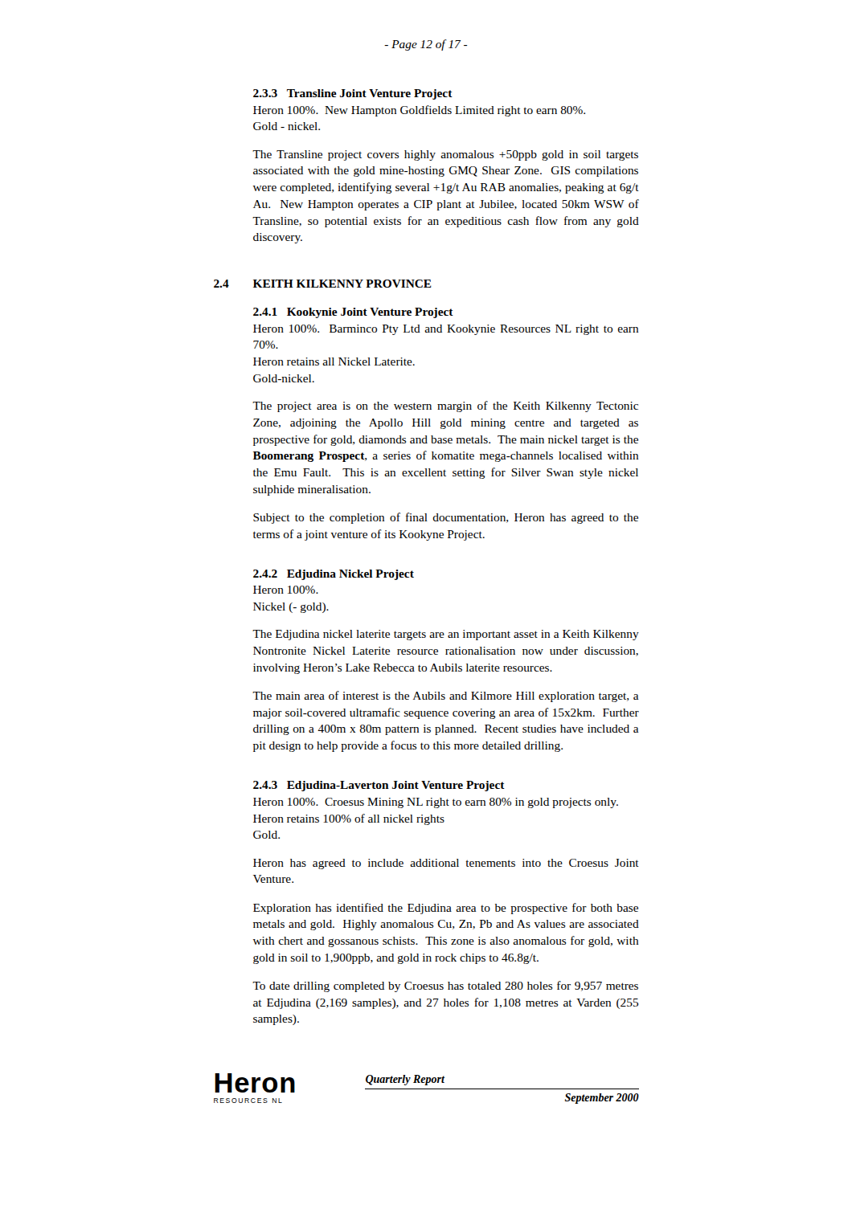- Page 12 of 17 -
2.3.3 Transline Joint Venture Project
Heron 100%. New Hampton Goldfields Limited right to earn 80%.
Gold - nickel.
The Transline project covers highly anomalous +50ppb gold in soil targets associated with the gold mine-hosting GMQ Shear Zone. GIS compilations were completed, identifying several +1g/t Au RAB anomalies, peaking at 6g/t Au. New Hampton operates a CIP plant at Jubilee, located 50km WSW of Transline, so potential exists for an expeditious cash flow from any gold discovery.
2.4 KEITH KILKENNY PROVINCE
2.4.1 Kookynie Joint Venture Project
Heron 100%. Barminco Pty Ltd and Kookynie Resources NL right to earn 70%.
Heron retains all Nickel Laterite.
Gold-nickel.
The project area is on the western margin of the Keith Kilkenny Tectonic Zone, adjoining the Apollo Hill gold mining centre and targeted as prospective for gold, diamonds and base metals. The main nickel target is the Boomerang Prospect, a series of komatite mega-channels localised within the Emu Fault. This is an excellent setting for Silver Swan style nickel sulphide mineralisation.
Subject to the completion of final documentation, Heron has agreed to the terms of a joint venture of its Kookyne Project.
2.4.2 Edjudina Nickel Project
Heron 100%.
Nickel (- gold).
The Edjudina nickel laterite targets are an important asset in a Keith Kilkenny Nontronite Nickel Laterite resource rationalisation now under discussion, involving Heron’s Lake Rebecca to Aubils laterite resources.
The main area of interest is the Aubils and Kilmore Hill exploration target, a major soil-covered ultramafic sequence covering an area of 15x2km. Further drilling on a 400m x 80m pattern is planned. Recent studies have included a pit design to help provide a focus to this more detailed drilling.
2.4.3 Edjudina-Laverton Joint Venture Project
Heron 100%. Croesus Mining NL right to earn 80% in gold projects only.
Heron retains 100% of all nickel rights
Gold.
Heron has agreed to include additional tenements into the Croesus Joint Venture.
Exploration has identified the Edjudina area to be prospective for both base metals and gold. Highly anomalous Cu, Zn, Pb and As values are associated with chert and gossanous schists. This zone is also anomalous for gold, with gold in soil to 1,900ppb, and gold in rock chips to 46.8g/t.
To date drilling completed by Croesus has totaled 280 holes for 9,957 metres at Edjudina (2,169 samples), and 27 holes for 1,108 metres at Varden (255 samples).
Heron
RESOURCES NL
Quarterly Report September 2000